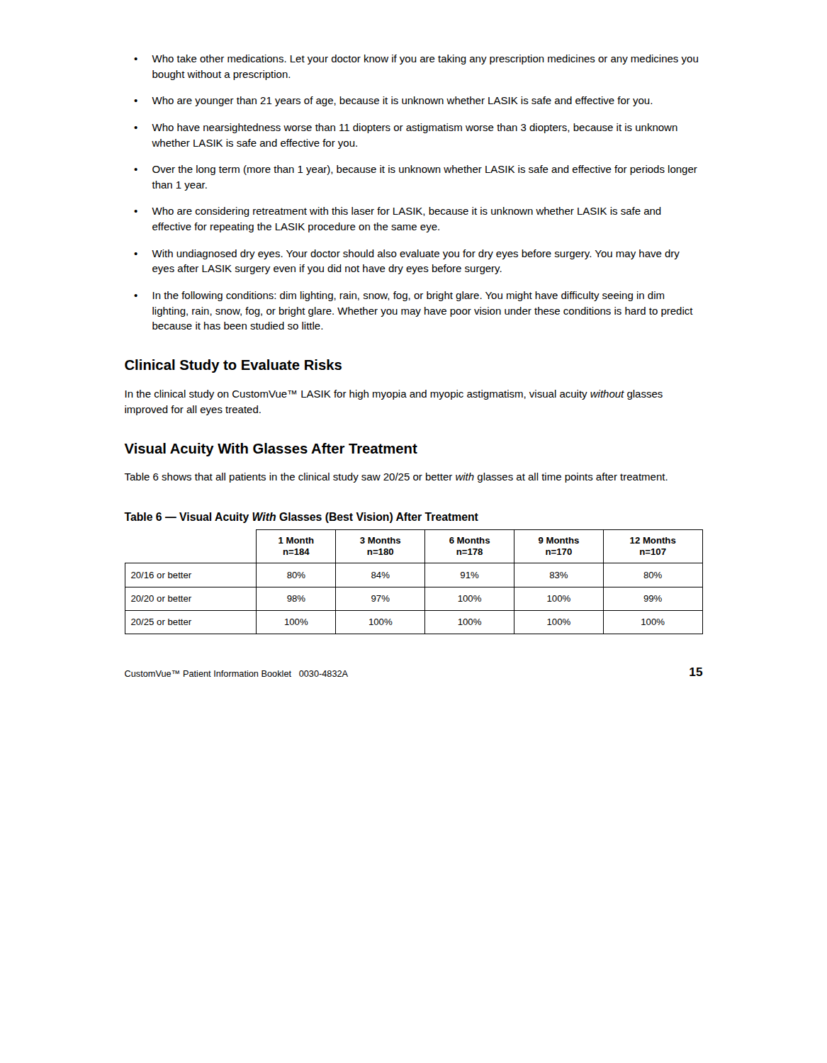Who take other medications. Let your doctor know if you are taking any prescription medicines or any medicines you bought without a prescription.
Who are younger than 21 years of age, because it is unknown whether LASIK is safe and effective for you.
Who have nearsightedness worse than 11 diopters or astigmatism worse than 3 diopters, because it is unknown whether LASIK is safe and effective for you.
Over the long term (more than 1 year), because it is unknown whether LASIK is safe and effective for periods longer than 1 year.
Who are considering retreatment with this laser for LASIK, because it is unknown whether LASIK is safe and effective for repeating the LASIK procedure on the same eye.
With undiagnosed dry eyes. Your doctor should also evaluate you for dry eyes before surgery. You may have dry eyes after LASIK surgery even if you did not have dry eyes before surgery.
In the following conditions: dim lighting, rain, snow, fog, or bright glare. You might have difficulty seeing in dim lighting, rain, snow, fog, or bright glare. Whether you may have poor vision under these conditions is hard to predict because it has been studied so little.
Clinical Study to Evaluate Risks
In the clinical study on CustomVue™ LASIK for high myopia and myopic astigmatism, visual acuity without glasses improved for all eyes treated.
Visual Acuity With Glasses After Treatment
Table 6 shows that all patients in the clinical study saw 20/25 or better with glasses at all time points after treatment.
Table 6 — Visual Acuity With Glasses (Best Vision) After Treatment
| | 1 Month n=184 | 3 Months n=180 | 6 Months n=178 | 9 Months n=170 | 12 Months n=107 |
| --- | --- | --- | --- | --- | --- |
| 20/16 or better | 80% | 84% | 91% | 83% | 80% |
| 20/20 or better | 98% | 97% | 100% | 100% | 99% |
| 20/25 or better | 100% | 100% | 100% | 100% | 100% |
CustomVue™ Patient Information Booklet 0030-4832A 15